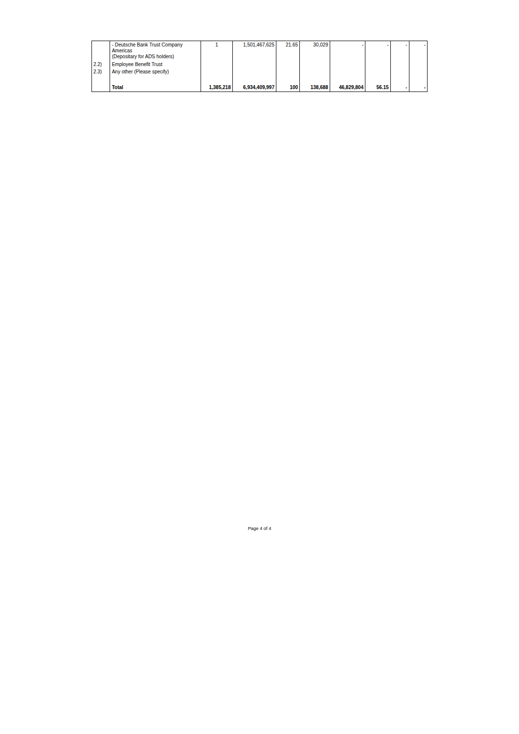| | - Deutsche Bank Trust Company Americas (Depositary for ADS holders) | 1 | 1,501,467,625 | 21.65 | 30,029 | - | - | - | - |
| 2.2) | Employee Benefit Trust | | | | | | | | |
| 2.3) | Any other (Please specify) | | | | | | | | |
| | Total | 1,385,218 | 6,934,409,997 | 100 | 138,688 | 46,829,804 | 56.15 | - | - |
Page 4 of 4